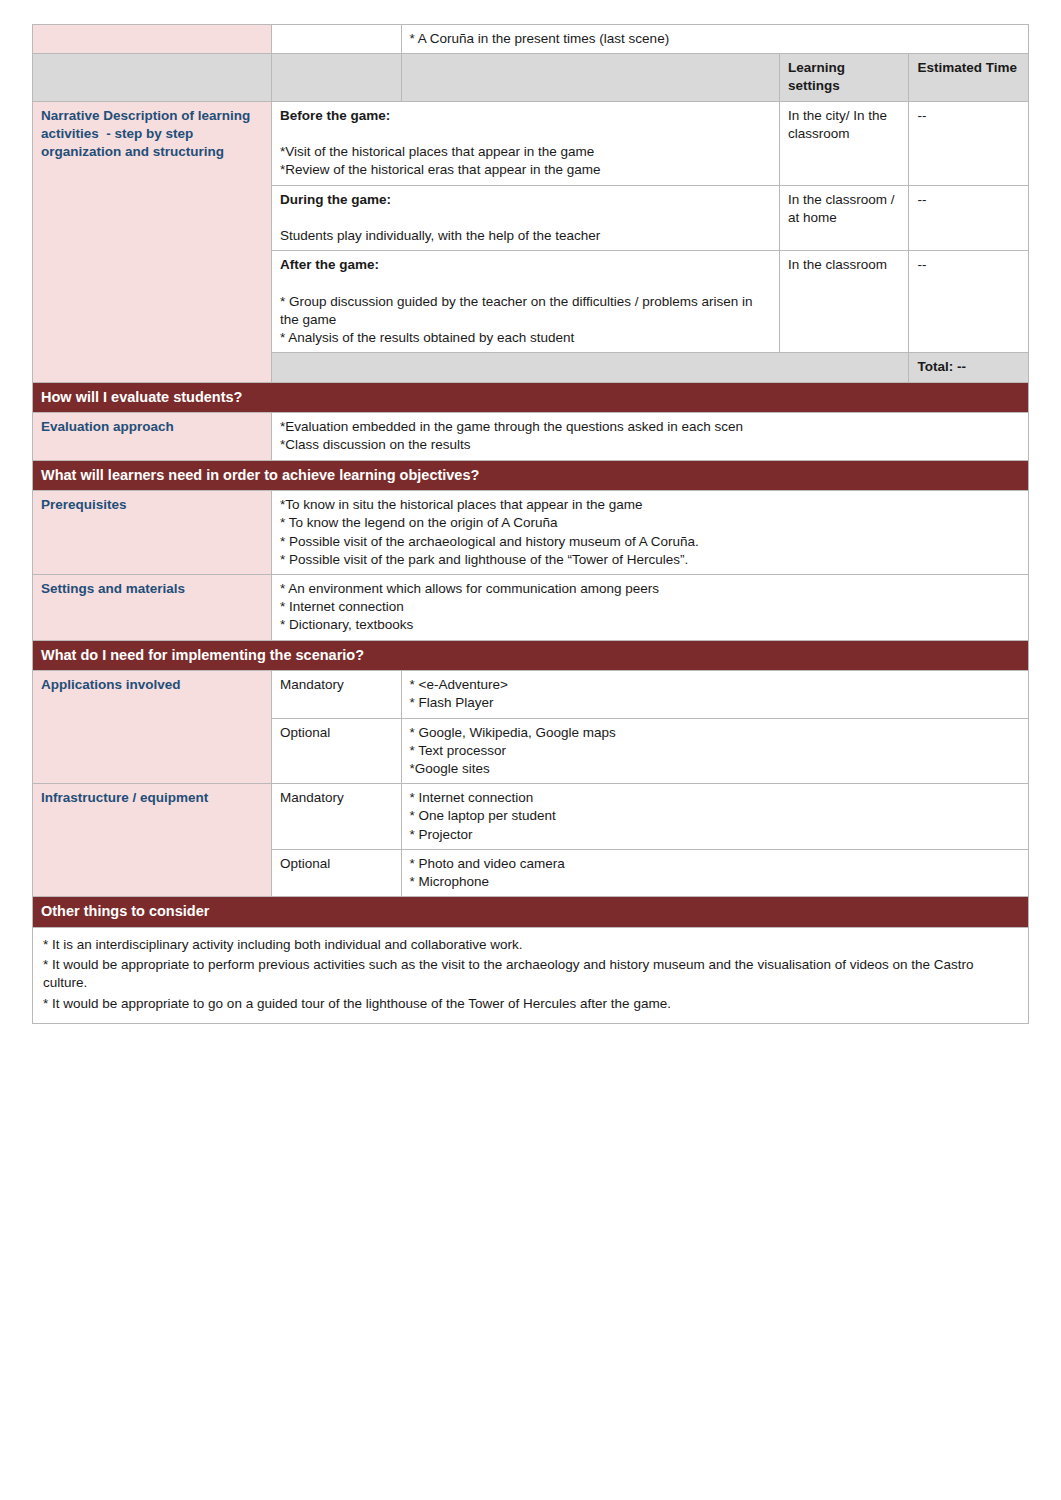| | | * A Coruña in the present times (last scene) |
| | | | Learning settings | Estimated Time |
| Narrative Description of learning activities - step by step organization and structuring | Before the game: *Visit of the historical places that appear in the game *Review of the historical eras that appear in the game | In the city/ In the classroom | -- |
| During the game: Students play individually, with the help of the teacher | In the classroom / at home | -- |
| After the game: * Group discussion guided by the teacher on the difficulties / problems arisen in the game * Analysis of the results obtained by each student | In the classroom | -- |
| | Total: -- |
| How will I evaluate students? |
| Evaluation approach | *Evaluation embedded in the game through the questions asked in each scen *Class discussion on the results |
| What will learners need in order to achieve learning objectives? |
| Prerequisites | *To know in situ the historical places that appear in the game * To know the legend on the origin of A Coruña * Possible visit of the archaeological and history museum of A Coruña. * Possible visit of the park and lighthouse of the “Tower of Hercules”. |
| Settings and materials | * An environment which allows for communication among peers * Internet connection * Dictionary, textbooks |
| What do I need for implementing the scenario? |
| Applications involved | Mandatory | * <e-Adventure> * Flash Player |
| Optional | * Google, Wikipedia, Google maps * Text processor *Google sites |
| Infrastructure / equipment | Mandatory | * Internet connection * One laptop per student * Projector |
| Optional | * Photo and video camera * Microphone |
| Other things to consider |
* It is an interdisciplinary activity including both individual and collaborative work.
* It would be appropriate to perform previous activities such as the visit to the archaeology and history museum and the visualisation of videos on the Castro culture.
* It would be appropriate to go on a guided tour of the lighthouse of the Tower of Hercules after the game.